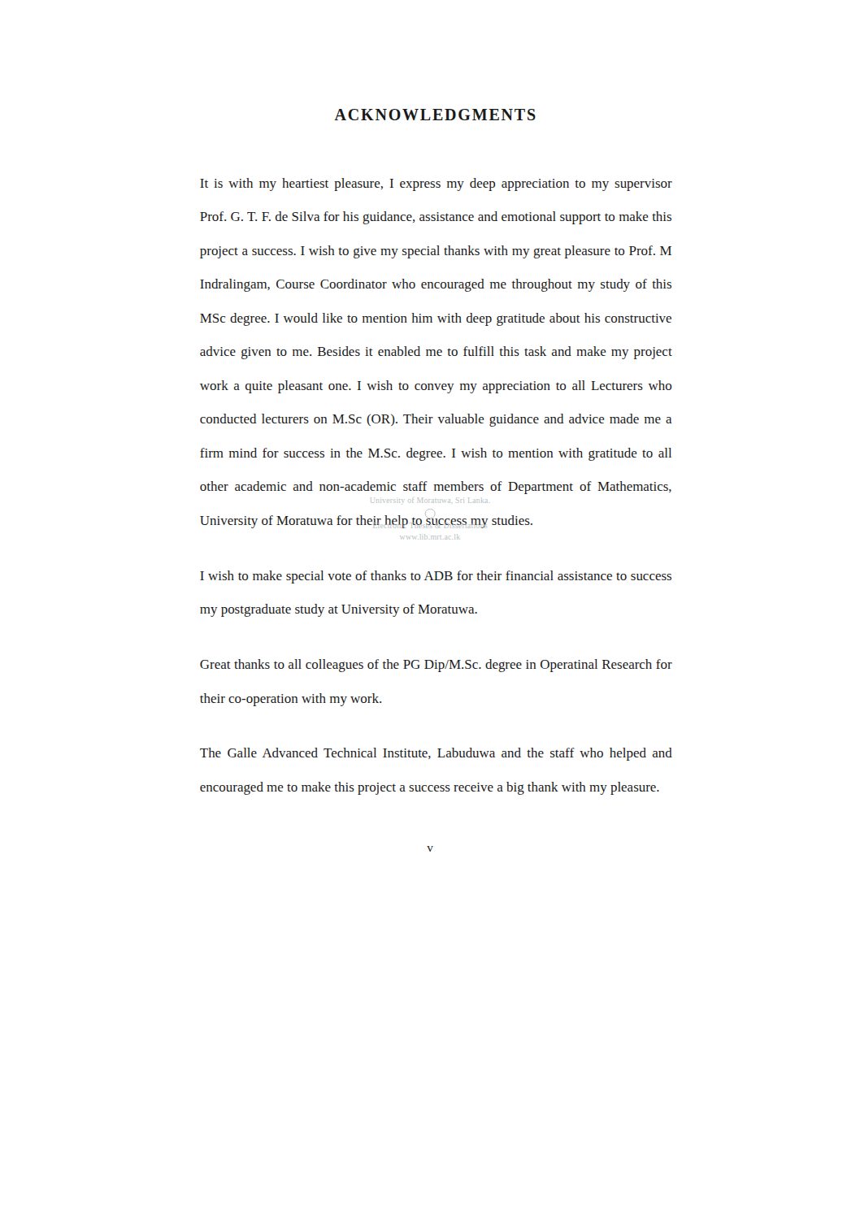ACKNOWLEDGMENTS
It is with my heartiest pleasure, I express my deep appreciation to my supervisor Prof. G. T. F. de Silva for his guidance, assistance and emotional support to make this project a success. I wish to give my special thanks with my great pleasure to Prof. M Indralingam, Course Coordinator who encouraged me throughout my study of this MSc degree. I would like to mention him with deep gratitude about his constructive advice given to me. Besides it enabled me to fulfill this task and make my project work a quite pleasant one. I wish to convey my appreciation to all Lecturers who conducted lecturers on M.Sc (OR). Their valuable guidance and advice made me a firm mind for success in the M.Sc. degree. I wish to mention with gratitude to all other academic and non-academic staff members of Department of Mathematics, University of Moratuwa for their help to success my studies.
I wish to make special vote of thanks to ADB for their financial assistance to success my postgraduate study at University of Moratuwa.
Great thanks to all colleagues of the PG Dip/M.Sc. degree in Operatinal Research for their co-operation with my work.
The Galle Advanced Technical Institute, Labuduwa and the staff who helped and encouraged me to make this project a success receive a big thank with my pleasure.
University of Moratuwa, Sri Lanka. Electronic Theses & Dissertations
www.lib.mrt.ac.lk
v